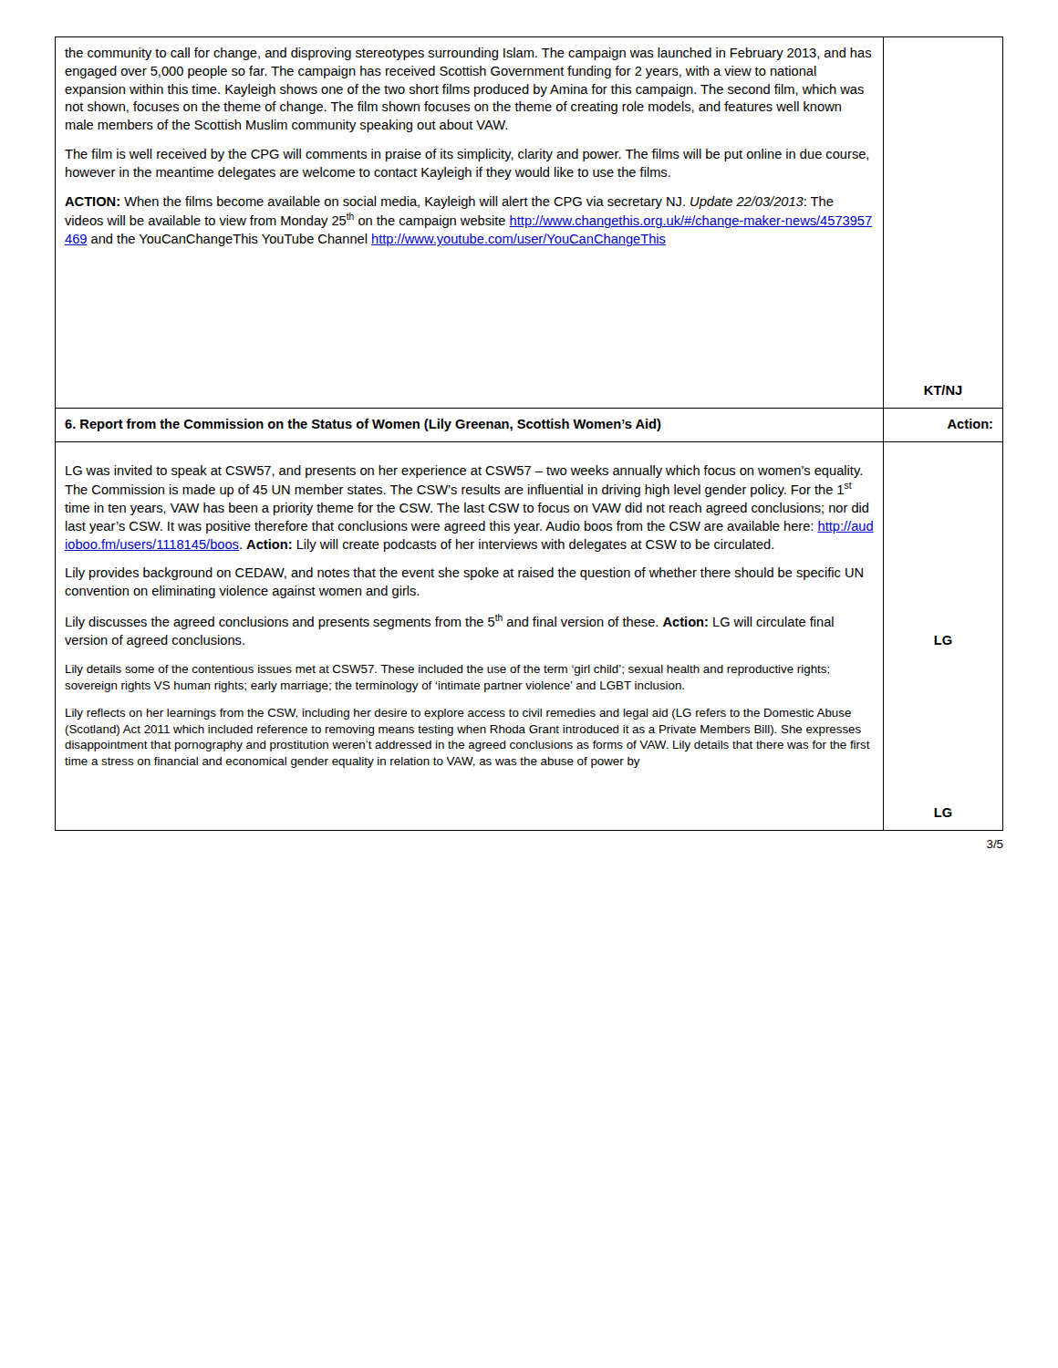| the community to call for change, and disproving stereotypes surrounding Islam. The campaign was launched in February 2013, and has engaged over 5,000 people so far. The campaign has received Scottish Government funding for 2 years, with a view to national expansion within this time. Kayleigh shows one of the two short films produced by Amina for this campaign. The second film, which was not shown, focuses on the theme of change. The film shown focuses on the theme of creating role models, and features well known male members of the Scottish Muslim community speaking out about VAW. The film is well received by the CPG will comments in praise of its simplicity, clarity and power. The films will be put online in due course, however in the meantime delegates are welcome to contact Kayleigh if they would like to use the films. ACTION: When the films become available on social media, Kayleigh will alert the CPG via secretary NJ. Update 22/03/2013 : The videos will be available to view from Monday 25 th on the campaign website http://www.changethis.org.uk/#/change-maker-news/4573957469 and the YouCanChangeThis YouTube Channel http://www.youtube.com/user/YouCanChangeThis | KT/NJ |
| 6. Report from the Commission on the Status of Women (Lily Greenan, Scottish Women’s Aid) | Action: |
| LG was invited to speak at CSW57, and presents on her experience at CSW57 – two weeks annually which focus on women’s equality. The Commission is made up of 45 UN member states. The CSW’s results are influential in driving high level gender policy. For the 1 st time in ten years, VAW has been a priority theme for the CSW. The last CSW to focus on VAW did not reach agreed conclusions; nor did last year’s CSW. It was positive therefore that conclusions were agreed this year. Audio boos from the CSW are available here: http://audioboo.fm/users/1118145/boos . Action: Lily will create podcasts of her interviews with delegates at CSW to be circulated. Lily provides background on CEDAW, and notes that the event she spoke at raised the question of whether there should be specific UN convention on eliminating violence against women and girls. Lily discusses the agreed conclusions and presents segments from the 5 th and final version of these. Action: LG will circulate final version of agreed conclusions. Lily details some of the contentious issues met at CSW57. These included the use of the term ‘girl child’; sexual health and reproductive rights; sovereign rights VS human rights; early marriage; the terminology of ‘intimate partner violence’ and LGBT inclusion. Lily reflects on her learnings from the CSW, including her desire to explore access to civil remedies and legal aid (LG refers to the Domestic Abuse (Scotland) Act 2011 which included reference to removing means testing when Rhoda Grant introduced it as a Private Members Bill). She expresses disappointment that pornography and prostitution weren’t addressed in the agreed conclusions as forms of VAW. Lily details that there was for the first time a stress on financial and economical gender equality in relation to VAW, as was the abuse of power by | LG LG |
3/5